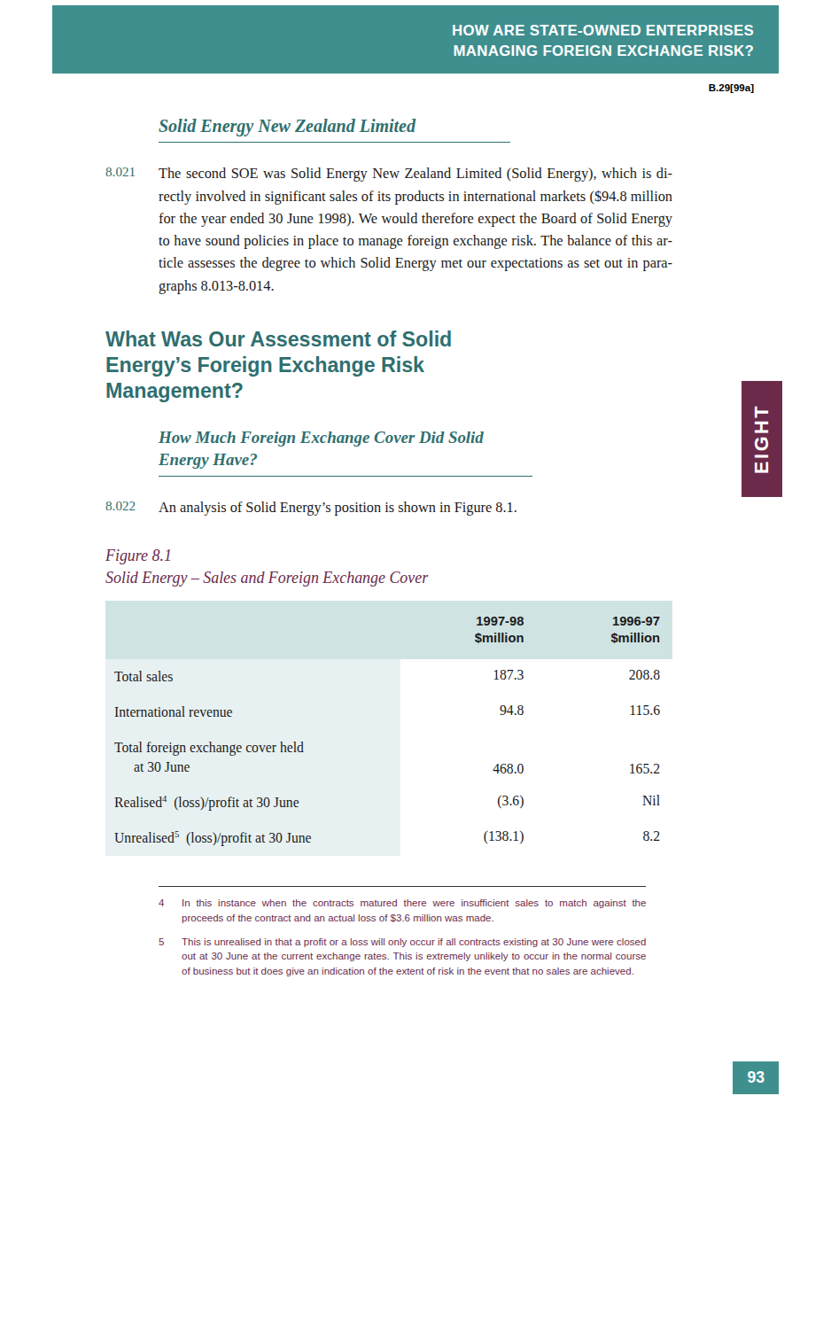How Are State-Owned Enterprises
Managing Foreign Exchange Risk?
B.29[99a]
EIGHT
Solid Energy New Zealand Limited
8.021
The second SOE was Solid Energy New Zealand Limited (Solid Energy), which is directly involved in significant sales of its products in international markets ($94.8 million for the year ended 30 June 1998). We would therefore expect the Board of Solid Energy to have sound policies in place to manage foreign exchange risk. The balance of this article assesses the degree to which Solid Energy met our expectations as set out in paragraphs 8.013-8.014.
What Was Our Assessment of Solid
Energy’s Foreign Exchange Risk
Management?
How Much Foreign Exchange Cover Did Solid
Energy Have?
8.022
An analysis of Solid Energy’s position is shown in Figure 8.1.
Figure 8.1
Solid Energy – Sales and Foreign Exchange Cover
| | 1997-98 $million | 1996-97 $million |
| --- | --- | --- |
| Total sales | 187.3 | 208.8 |
| International revenue | 94.8 | 115.6 |
| Total foreign exchange cover held at 30 June | 468.0 | 165.2 |
| Realised 4 (loss)/profit at 30 June | (3.6) | Nil |
| Unrealised 5 (loss)/profit at 30 June | (138.1) | 8.2 |
4 In this instance when the contracts matured there were insufficient sales to match against the proceeds of the contract and an actual loss of $3.6 million was made.
5 This is unrealised in that a profit or a loss will only occur if all contracts existing at 30 June were closed out at 30 June at the current exchange rates. This is extremely unlikely to occur in the normal course of business but it does give an indication of the extent of risk in the event that no sales are achieved.
93